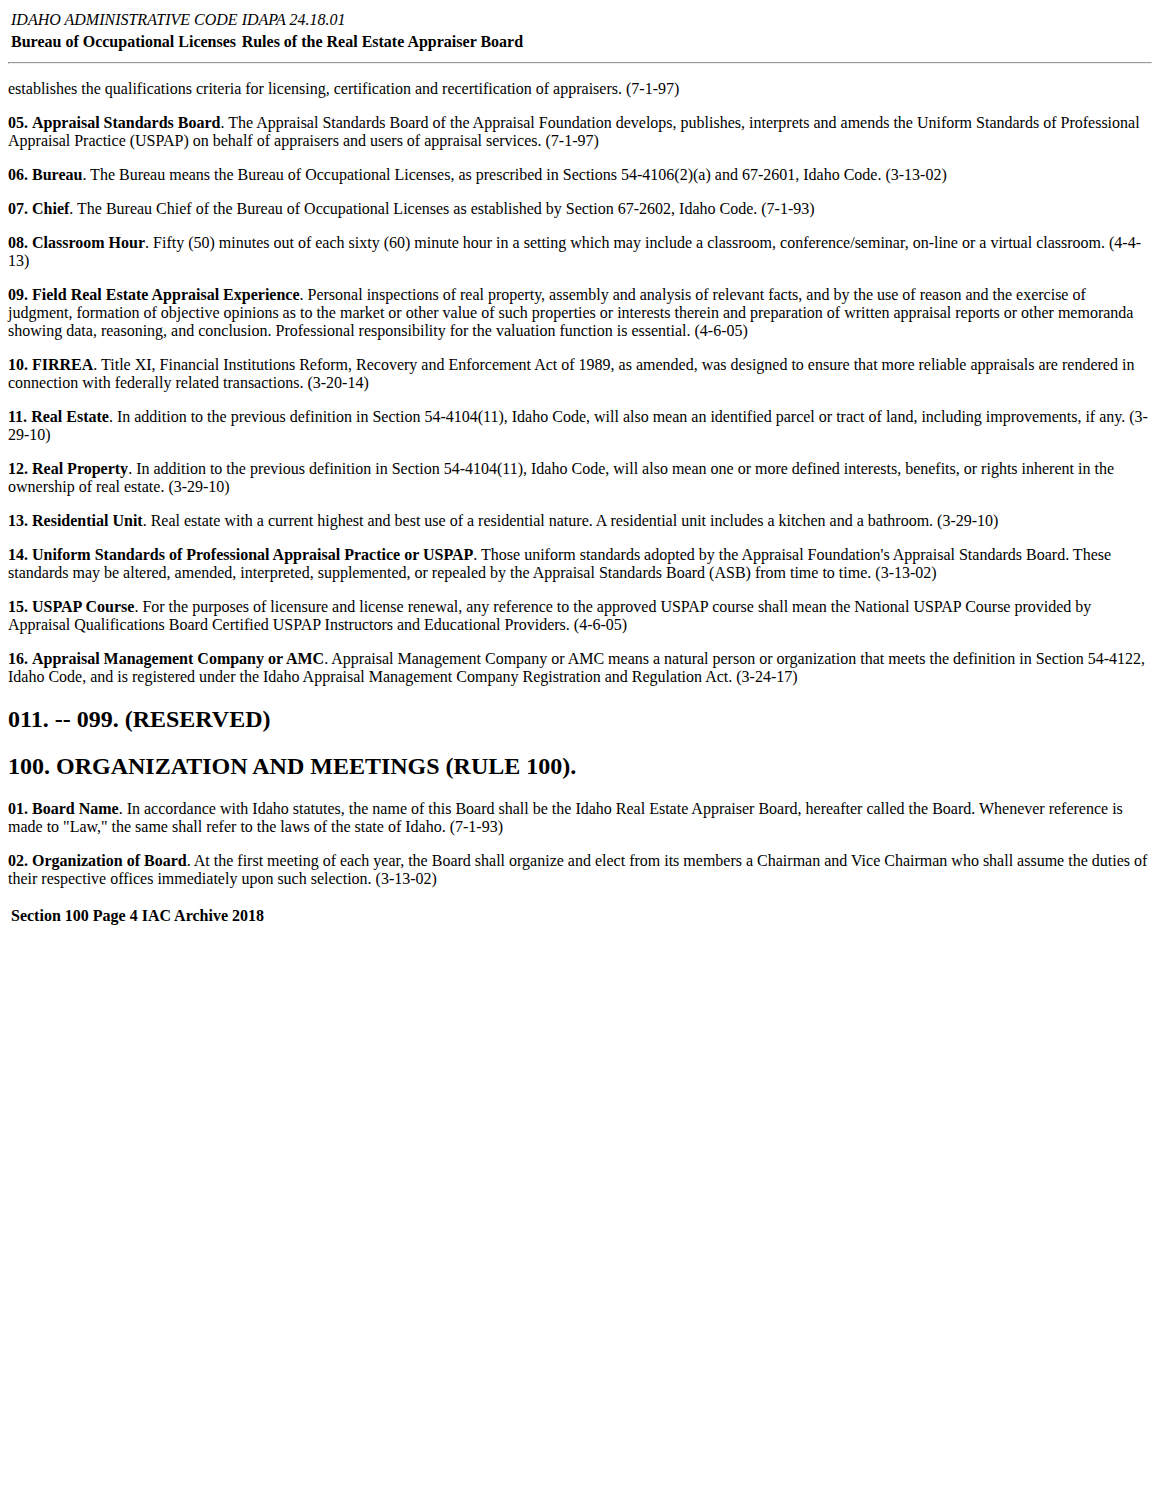| IDAHO ADMINISTRATIVE CODE | IDAPA 24.18.01 |
| Bureau of Occupational Licenses | Rules of the Real Estate Appraiser Board |
establishes the qualifications criteria for licensing, certification and recertification of appraisers. (7-1-97)
05. Appraisal Standards Board. The Appraisal Standards Board of the Appraisal Foundation develops, publishes, interprets and amends the Uniform Standards of Professional Appraisal Practice (USPAP) on behalf of appraisers and users of appraisal services. (7-1-97)
06. Bureau. The Bureau means the Bureau of Occupational Licenses, as prescribed in Sections 54-4106(2)(a) and 67-2601, Idaho Code. (3-13-02)
07. Chief. The Bureau Chief of the Bureau of Occupational Licenses as established by Section 67-2602, Idaho Code. (7-1-93)
08. Classroom Hour. Fifty (50) minutes out of each sixty (60) minute hour in a setting which may include a classroom, conference/seminar, on-line or a virtual classroom. (4-4-13)
09. Field Real Estate Appraisal Experience. Personal inspections of real property, assembly and analysis of relevant facts, and by the use of reason and the exercise of judgment, formation of objective opinions as to the market or other value of such properties or interests therein and preparation of written appraisal reports or other memoranda showing data, reasoning, and conclusion. Professional responsibility for the valuation function is essential. (4-6-05)
10. FIRREA. Title XI, Financial Institutions Reform, Recovery and Enforcement Act of 1989, as amended, was designed to ensure that more reliable appraisals are rendered in connection with federally related transactions. (3-20-14)
11. Real Estate. In addition to the previous definition in Section 54-4104(11), Idaho Code, will also mean an identified parcel or tract of land, including improvements, if any. (3-29-10)
12. Real Property. In addition to the previous definition in Section 54-4104(11), Idaho Code, will also mean one or more defined interests, benefits, or rights inherent in the ownership of real estate. (3-29-10)
13. Residential Unit. Real estate with a current highest and best use of a residential nature. A residential unit includes a kitchen and a bathroom. (3-29-10)
14. Uniform Standards of Professional Appraisal Practice or USPAP. Those uniform standards adopted by the Appraisal Foundation's Appraisal Standards Board. These standards may be altered, amended, interpreted, supplemented, or repealed by the Appraisal Standards Board (ASB) from time to time. (3-13-02)
15. USPAP Course. For the purposes of licensure and license renewal, any reference to the approved USPAP course shall mean the National USPAP Course provided by Appraisal Qualifications Board Certified USPAP Instructors and Educational Providers. (4-6-05)
16. Appraisal Management Company or AMC. Appraisal Management Company or AMC means a natural person or organization that meets the definition in Section 54-4122, Idaho Code, and is registered under the Idaho Appraisal Management Company Registration and Regulation Act. (3-24-17)
011. -- 099. (RESERVED)
100. ORGANIZATION AND MEETINGS (RULE 100).
01. Board Name. In accordance with Idaho statutes, the name of this Board shall be the Idaho Real Estate Appraiser Board, hereafter called the Board. Whenever reference is made to "Law," the same shall refer to the laws of the state of Idaho. (7-1-93)
02. Organization of Board. At the first meeting of each year, the Board shall organize and elect from its members a Chairman and Vice Chairman who shall assume the duties of their respective offices immediately upon such selection. (3-13-02)
| Section 100 | Page 4 | IAC Archive 2018 |